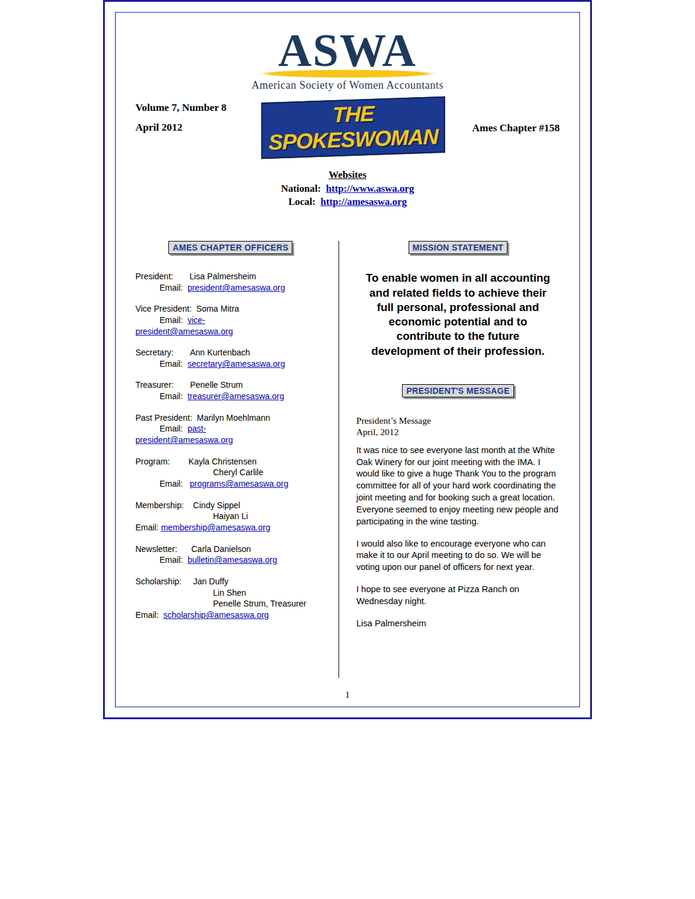ASWA
American Society of Women Accountants
Volume 7, Number 8
April 2012
THE SPOKESWOMAN
Ames Chapter #158
Websites
National: http://www.aswa.org
Local: http://amesaswa.org
AMES CHAPTER OFFICERS
President: Lisa Palmersheim
Email: president@amesaswa.org
Vice President: Soma Mitra
Email: vice-
president@amesaswa.org
Secretary: Ann Kurtenbach
Email: secretary@amesaswa.org
Treasurer: Penelle Strum
Email: treasurer@amesaswa.org
Past President: Marilyn Moehlmann
Email: past-
president@amesaswa.org
Program: Kayla Christensen
Cheryl Carlile
Email: programs@amesaswa.org
Membership: Cindy Sippel
Haiyan Li
Email: membership@amesaswa.org
Newsletter: Carla Danielson
Email: bulletin@amesaswa.org
Scholarship: Jan Duffy
Lin Shen
Penelle Strum, Treasurer
Email: scholarship@amesaswa.org
MISSION STATEMENT
To enable women in all accounting and related fields to achieve their full personal, professional and economic potential and to contribute to the future development of their profession.
PRESIDENT'S MESSAGE
President’s Message
April, 2012
It was nice to see everyone last month at the White Oak Winery for our joint meeting with the IMA. I would like to give a huge Thank You to the program committee for all of your hard work coordinating the joint meeting and for booking such a great location. Everyone seemed to enjoy meeting new people and participating in the wine tasting.
I would also like to encourage everyone who can make it to our April meeting to do so. We will be voting upon our panel of officers for next year.
I hope to see everyone at Pizza Ranch on Wednesday night.
Lisa Palmersheim
1